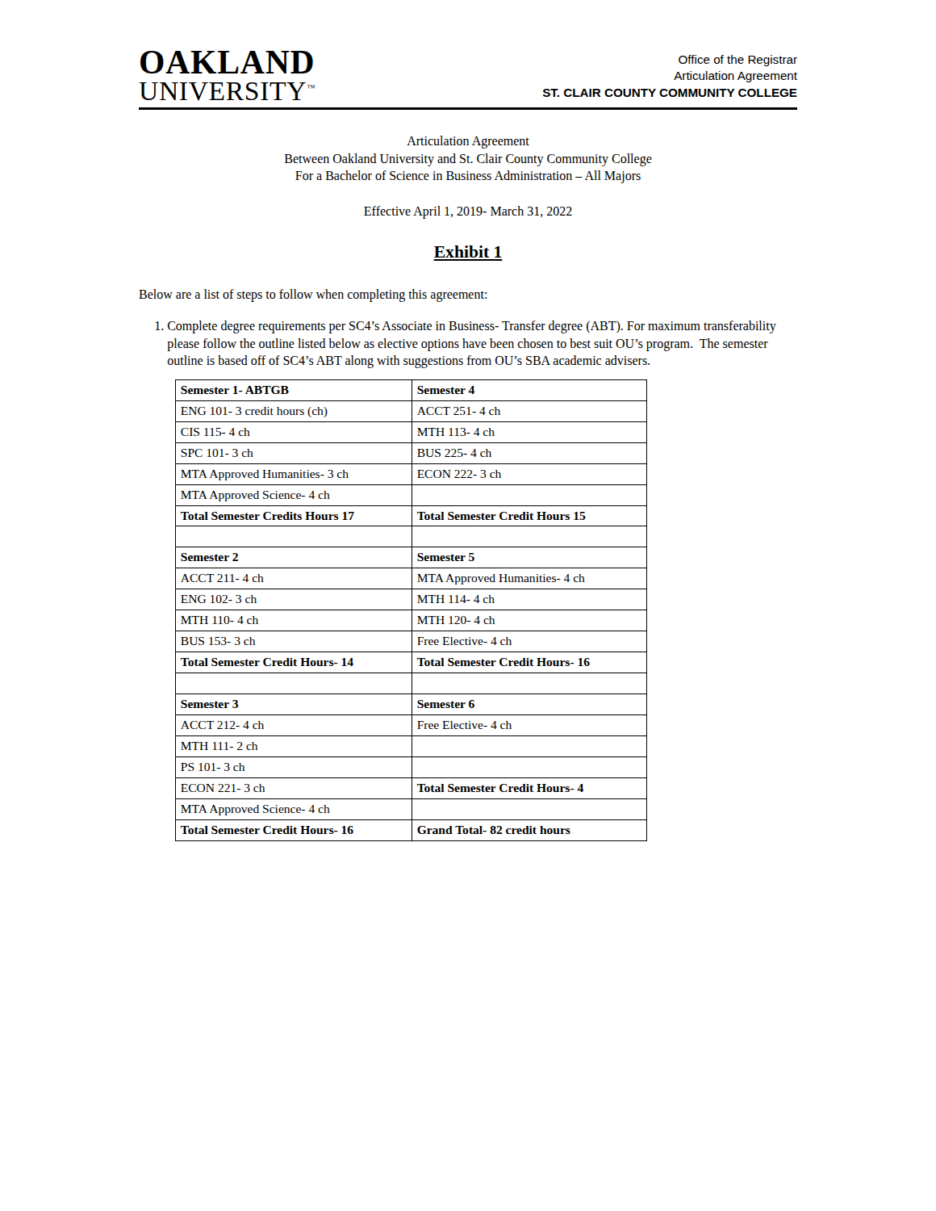OAKLAND UNIVERSITY™
Office of the Registrar Articulation Agreement ST. CLAIR COUNTY COMMUNITY COLLEGE
Articulation Agreement
Between Oakland University and St. Clair County Community College
For a Bachelor of Science in Business Administration – All Majors
Effective April 1, 2019- March 31, 2022
Exhibit 1
Below are a list of steps to follow when completing this agreement:
Complete degree requirements per SC4’s Associate in Business- Transfer degree (ABT). For maximum transferability please follow the outline listed below as elective options have been chosen to best suit OU’s program. The semester outline is based off of SC4’s ABT along with suggestions from OU’s SBA academic advisers.
| Semester 1- ABTGB | Semester 4 |
| ENG 101- 3 credit hours (ch) | ACCT 251- 4 ch |
| CIS 115- 4 ch | MTH 113- 4 ch |
| SPC 101- 3 ch | BUS 225- 4 ch |
| MTA Approved Humanities- 3 ch | ECON 222- 3 ch |
| MTA Approved Science- 4 ch | |
| Total Semester Credits Hours 17 | Total Semester Credit Hours 15 |
| Semester 2 | Semester 5 |
| ACCT 211- 4 ch | MTA Approved Humanities- 4 ch |
| ENG 102- 3 ch | MTH 114- 4 ch |
| MTH 110- 4 ch | MTH 120- 4 ch |
| BUS 153- 3 ch | Free Elective- 4 ch |
| Total Semester Credit Hours- 14 | Total Semester Credit Hours- 16 |
| Semester 3 | Semester 6 |
| ACCT 212- 4 ch | Free Elective- 4 ch |
| MTH 111- 2 ch | |
| PS 101- 3 ch | |
| ECON 221- 3 ch | Total Semester Credit Hours- 4 |
| MTA Approved Science- 4 ch | |
| Total Semester Credit Hours- 16 | Grand Total- 82 credit hours |